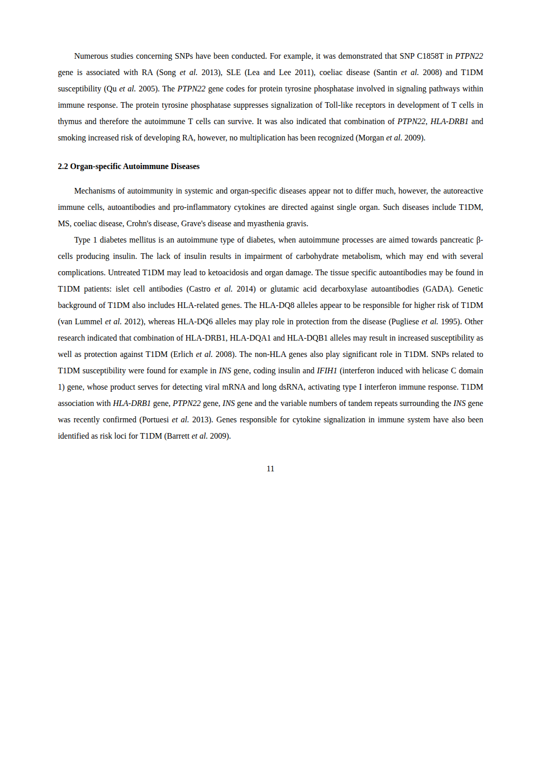Numerous studies concerning SNPs have been conducted. For example, it was demonstrated that SNP C1858T in PTPN22 gene is associated with RA (Song et al. 2013), SLE (Lea and Lee 2011), coeliac disease (Santin et al. 2008) and T1DM susceptibility (Qu et al. 2005). The PTPN22 gene codes for protein tyrosine phosphatase involved in signaling pathways within immune response. The protein tyrosine phosphatase suppresses signalization of Toll-like receptors in development of T cells in thymus and therefore the autoimmune T cells can survive. It was also indicated that combination of PTPN22, HLA-DRB1 and smoking increased risk of developing RA, however, no multiplication has been recognized (Morgan et al. 2009).
2.2 Organ-specific Autoimmune Diseases
Mechanisms of autoimmunity in systemic and organ-specific diseases appear not to differ much, however, the autoreactive immune cells, autoantibodies and pro-inflammatory cytokines are directed against single organ. Such diseases include T1DM, MS, coeliac disease, Crohn's disease, Grave's disease and myasthenia gravis.
Type 1 diabetes mellitus is an autoimmune type of diabetes, when autoimmune processes are aimed towards pancreatic β-cells producing insulin. The lack of insulin results in impairment of carbohydrate metabolism, which may end with several complications. Untreated T1DM may lead to ketoacidosis and organ damage. The tissue specific autoantibodies may be found in T1DM patients: islet cell antibodies (Castro et al. 2014) or glutamic acid decarboxylase autoantibodies (GADA). Genetic background of T1DM also includes HLA-related genes. The HLA-DQ8 alleles appear to be responsible for higher risk of T1DM (van Lummel et al. 2012), whereas HLA-DQ6 alleles may play role in protection from the disease (Pugliese et al. 1995). Other research indicated that combination of HLA-DRB1, HLA-DQA1 and HLA-DQB1 alleles may result in increased susceptibility as well as protection against T1DM (Erlich et al. 2008). The non-HLA genes also play significant role in T1DM. SNPs related to T1DM susceptibility were found for example in INS gene, coding insulin and IFIH1 (interferon induced with helicase C domain 1) gene, whose product serves for detecting viral mRNA and long dsRNA, activating type I interferon immune response. T1DM association with HLA-DRB1 gene, PTPN22 gene, INS gene and the variable numbers of tandem repeats surrounding the INS gene was recently confirmed (Portuesi et al. 2013). Genes responsible for cytokine signalization in immune system have also been identified as risk loci for T1DM (Barrett et al. 2009).
11